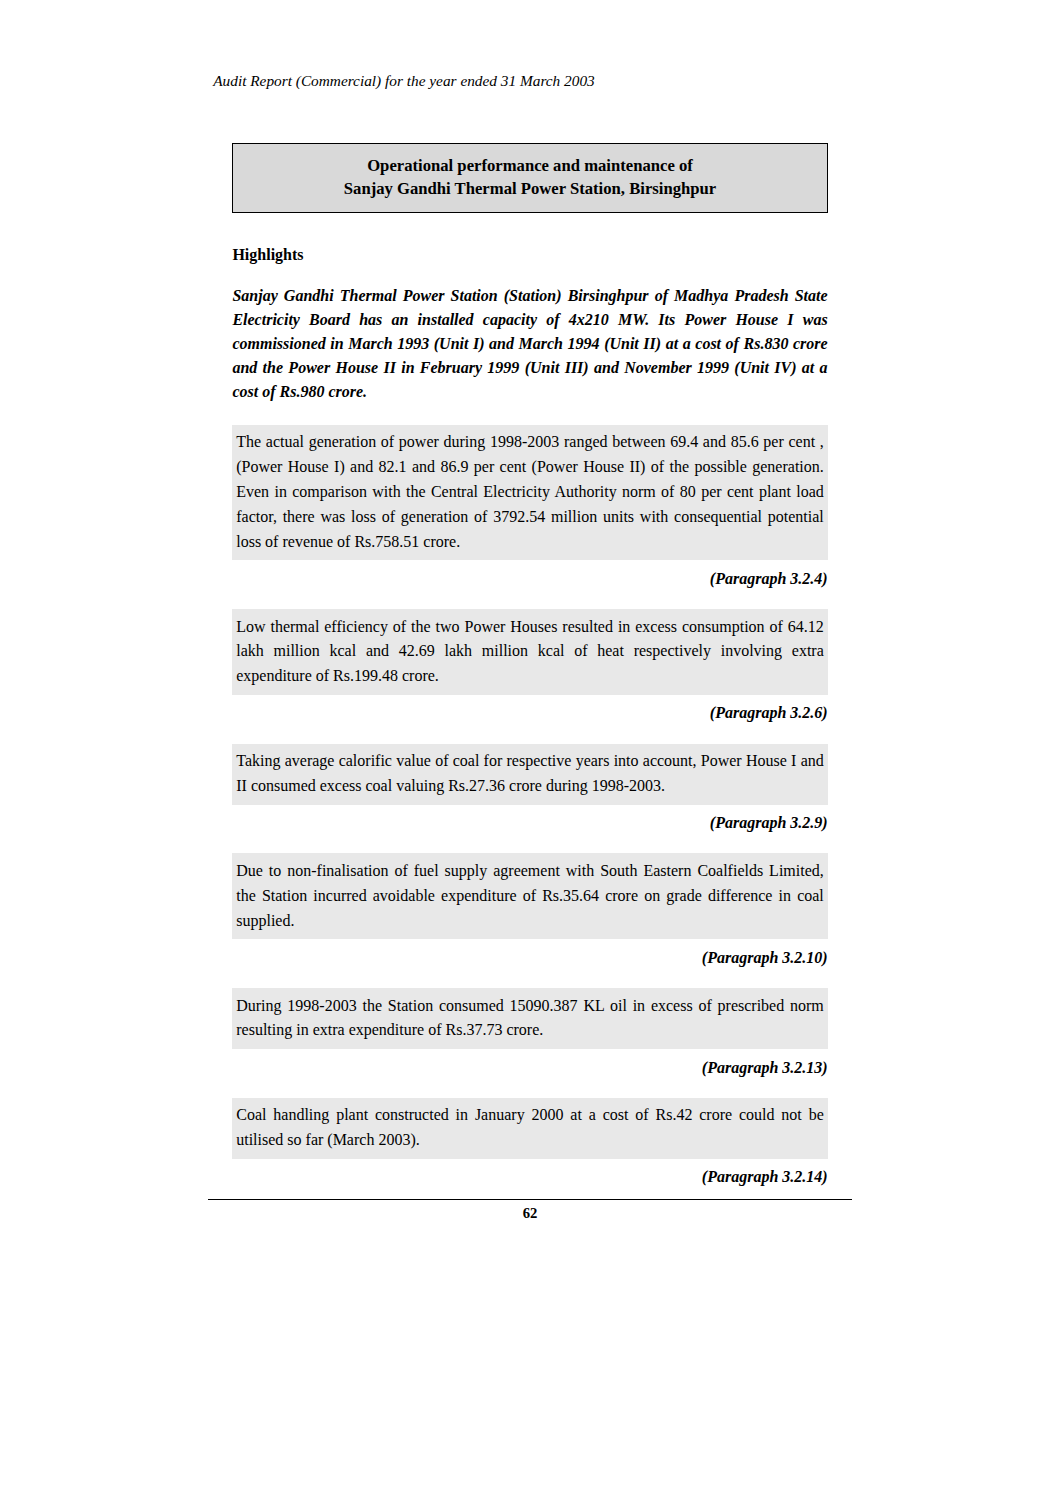Audit Report (Commercial) for the year ended 31 March 2003
Operational performance and maintenance of
Sanjay Gandhi Thermal Power Station, Birsinghpur
Highlights
Sanjay Gandhi Thermal Power Station (Station) Birsinghpur of Madhya Pradesh State Electricity Board has an installed capacity of 4x210 MW. Its Power House I was commissioned in March 1993 (Unit I) and March 1994 (Unit II) at a cost of Rs.830 crore and the Power House II in February 1999 (Unit III) and November 1999 (Unit IV) at a cost of Rs.980 crore.
The actual generation of power during 1998-2003 ranged between 69.4 and 85.6 per cent , (Power House I) and 82.1 and 86.9 per cent (Power House II) of the possible generation. Even in comparison with the Central Electricity Authority norm of 80 per cent plant load factor, there was loss of generation of 3792.54 million units with consequential potential loss of revenue of Rs.758.51 crore.
(Paragraph 3.2.4)
Low thermal efficiency of the two Power Houses resulted in excess consumption of 64.12 lakh million kcal and 42.69 lakh million kcal of heat respectively involving extra expenditure of Rs.199.48 crore.
(Paragraph 3.2.6)
Taking average calorific value of coal for respective years into account, Power House I and II consumed excess coal valuing Rs.27.36 crore during 1998-2003.
(Paragraph 3.2.9)
Due to non-finalisation of fuel supply agreement with South Eastern Coalfields Limited, the Station incurred avoidable expenditure of Rs.35.64 crore on grade difference in coal supplied.
(Paragraph 3.2.10)
During 1998-2003 the Station consumed 15090.387 KL oil in excess of prescribed norm resulting in extra expenditure of Rs.37.73 crore.
(Paragraph 3.2.13)
Coal handling plant constructed in January 2000 at a cost of Rs.42 crore could not be utilised so far (March 2003).
(Paragraph 3.2.14)
62